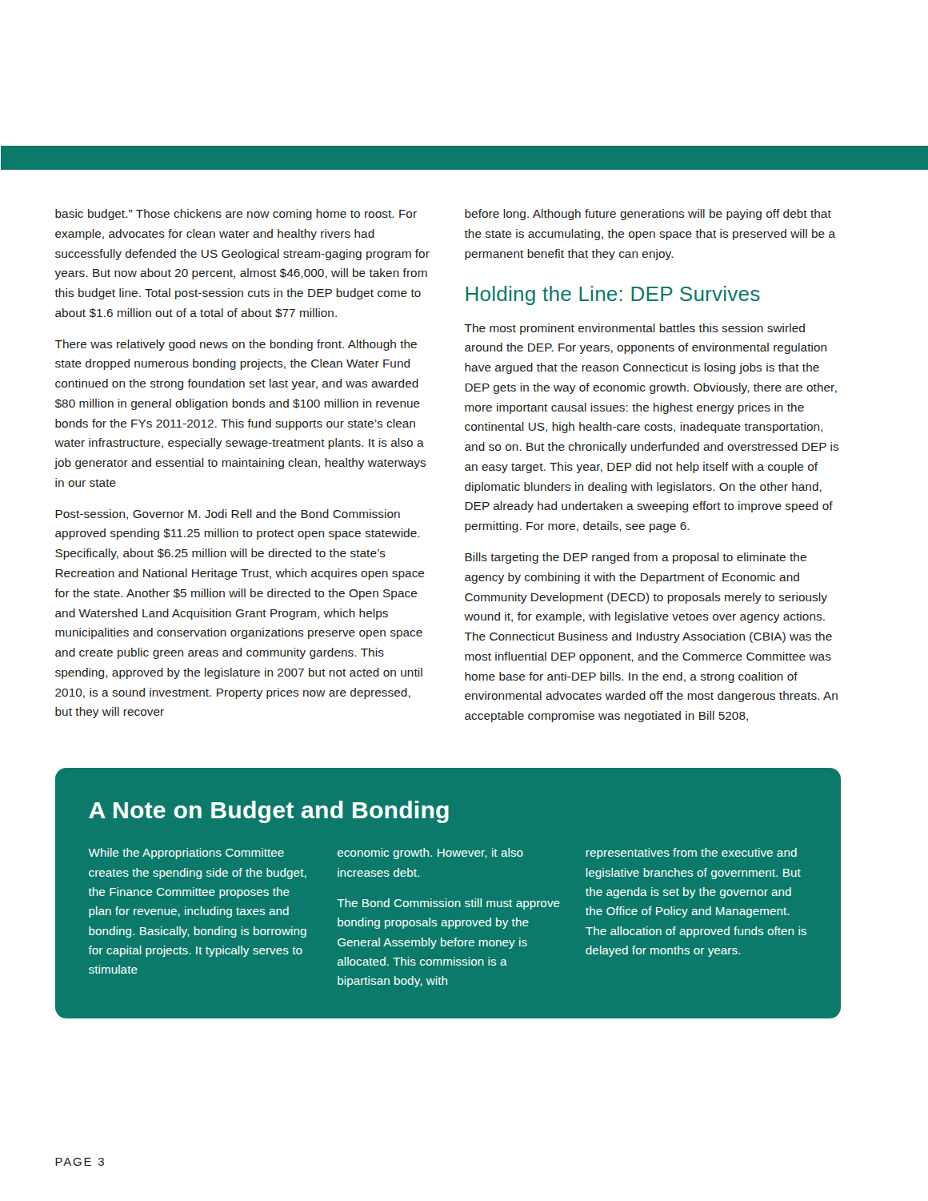basic budget.” Those chickens are now coming home to roost. For example, advocates for clean water and healthy rivers had successfully defended the US Geological stream-gaging program for years. But now about 20 percent, almost $46,000, will be taken from this budget line. Total post-session cuts in the DEP budget come to about $1.6 million out of a total of about $77 million.
There was relatively good news on the bonding front. Although the state dropped numerous bonding projects, the Clean Water Fund continued on the strong foundation set last year, and was awarded $80 million in general obligation bonds and $100 million in revenue bonds for the FYs 2011-2012. This fund supports our state’s clean water infrastructure, especially sewage-treatment plants. It is also a job generator and essential to maintaining clean, healthy waterways in our state
Post-session, Governor M. Jodi Rell and the Bond Commission approved spending $11.25 million to protect open space statewide. Specifically, about $6.25 million will be directed to the state’s Recreation and National Heritage Trust, which acquires open space for the state. Another $5 million will be directed to the Open Space and Watershed Land Acquisition Grant Program, which helps municipalities and conservation organizations preserve open space and create public green areas and community gardens. This spending, approved by the legislature in 2007 but not acted on until 2010, is a sound investment. Property prices now are depressed, but they will recover
before long. Although future generations will be paying off debt that the state is accumulating, the open space that is preserved will be a permanent benefit that they can enjoy.
Holding the Line: DEP Survives
The most prominent environmental battles this session swirled around the DEP. For years, opponents of environmental regulation have argued that the reason Connecticut is losing jobs is that the DEP gets in the way of economic growth. Obviously, there are other, more important causal issues: the highest energy prices in the continental US, high health-care costs, inadequate transportation, and so on. But the chronically underfunded and overstressed DEP is an easy target. This year, DEP did not help itself with a couple of diplomatic blunders in dealing with legislators. On the other hand, DEP already had undertaken a sweeping effort to improve speed of permitting. For more, details, see page 6.
Bills targeting the DEP ranged from a proposal to eliminate the agency by combining it with the Department of Economic and Community Development (DECD) to proposals merely to seriously wound it, for example, with legislative vetoes over agency actions. The Connecticut Business and Industry Association (CBIA) was the most influential DEP opponent, and the Commerce Committee was home base for anti-DEP bills. In the end, a strong coalition of environmental advocates warded off the most dangerous threats. An acceptable compromise was negotiated in Bill 5208,
A Note on Budget and Bonding
While the Appropriations Committee creates the spending side of the budget, the Finance Committee proposes the plan for revenue, including taxes and bonding. Basically, bonding is borrowing for capital projects. It typically serves to stimulate
economic growth. However, it also increases debt.
The Bond Commission still must approve bonding proposals approved by the General Assembly before money is allocated. This commission is a bipartisan body, with
representatives from the executive and legislative branches of government. But the agenda is set by the governor and the Office of Policy and Management. The allocation of approved funds often is delayed for months or years.
PAGE 3